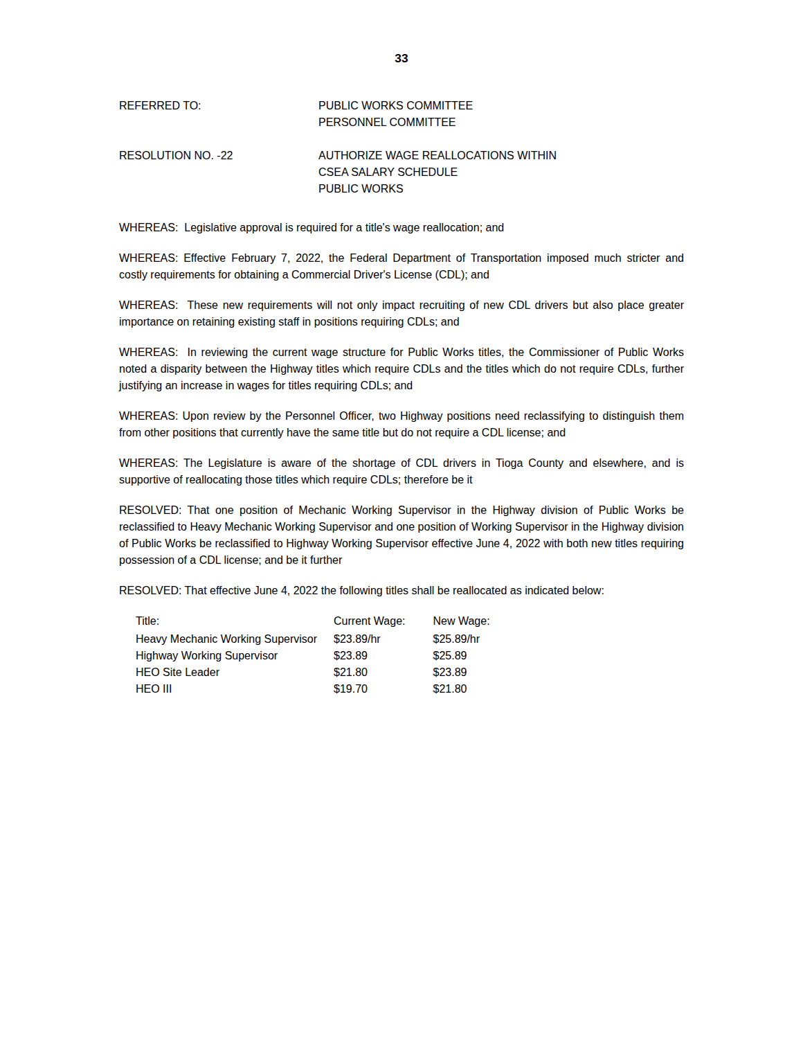33
REFERRED TO:
PUBLIC WORKS COMMITTEE
PERSONNEL COMMITTEE
RESOLUTION NO. -22
AUTHORIZE WAGE REALLOCATIONS WITHIN
CSEA SALARY SCHEDULE
PUBLIC WORKS
WHEREAS: Legislative approval is required for a title's wage reallocation; and
WHEREAS: Effective February 7, 2022, the Federal Department of Transportation imposed much stricter and costly requirements for obtaining a Commercial Driver's License (CDL); and
WHEREAS: These new requirements will not only impact recruiting of new CDL drivers but also place greater importance on retaining existing staff in positions requiring CDLs; and
WHEREAS: In reviewing the current wage structure for Public Works titles, the Commissioner of Public Works noted a disparity between the Highway titles which require CDLs and the titles which do not require CDLs, further justifying an increase in wages for titles requiring CDLs; and
WHEREAS: Upon review by the Personnel Officer, two Highway positions need reclassifying to distinguish them from other positions that currently have the same title but do not require a CDL license; and
WHEREAS: The Legislature is aware of the shortage of CDL drivers in Tioga County and elsewhere, and is supportive of reallocating those titles which require CDLs; therefore be it
RESOLVED: That one position of Mechanic Working Supervisor in the Highway division of Public Works be reclassified to Heavy Mechanic Working Supervisor and one position of Working Supervisor in the Highway division of Public Works be reclassified to Highway Working Supervisor effective June 4, 2022 with both new titles requiring possession of a CDL license; and be it further
RESOLVED: That effective June 4, 2022 the following titles shall be reallocated as indicated below:
| Title: | Current Wage: | New Wage: |
| --- | --- | --- |
| Heavy Mechanic Working Supervisor | $23.89/hr | $25.89/hr |
| Highway Working Supervisor | $23.89 | $25.89 |
| HEO Site Leader | $21.80 | $23.89 |
| HEO III | $19.70 | $21.80 |